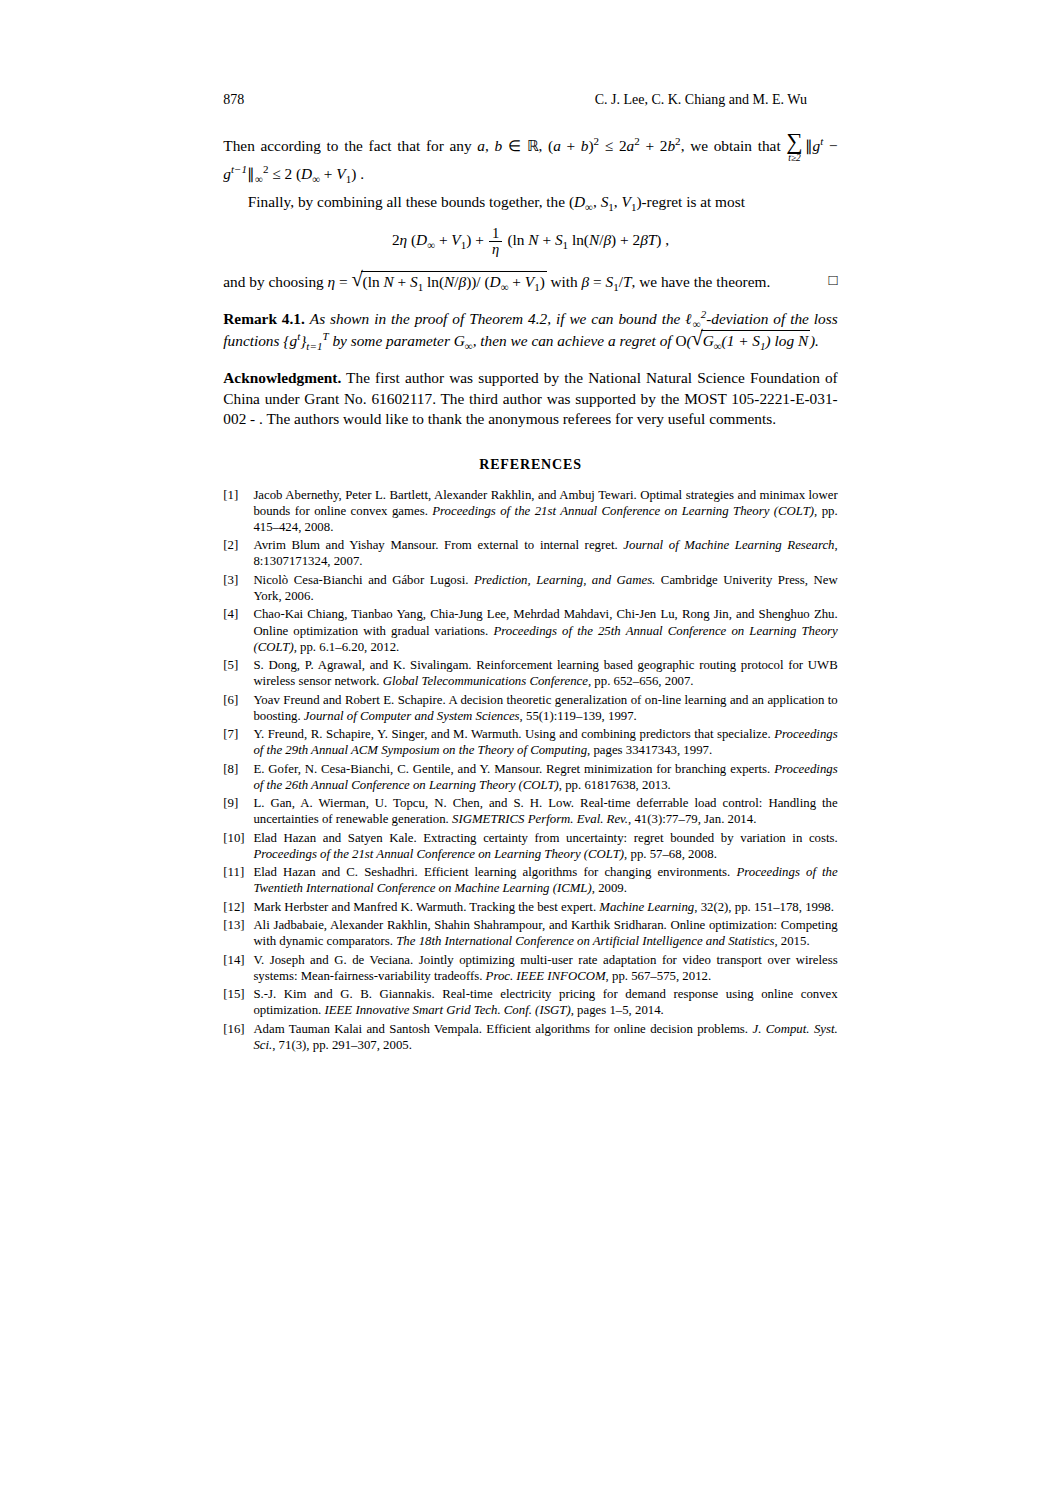878 C. J. Lee, C. K. Chiang and M. E. Wu
Then according to the fact that for any a, b ∈ ℝ, (a + b)2 ≤ 2a2 + 2b2, we obtain that ∑t≥2∥gt − gt−1∥∞2 ≤ 2 (D∞ + V1) .
Finally, by combining all these bounds together, the (D∞, S1, V1)-regret is at most
2η (D∞ + V1) + 1 η (ln N + S1 ln(N/β) + 2βT) ,
and by choosing η = (ln N + S1 ln(N/β))/ (D∞ + V1) with β = S1/T, we have the theorem. □
Remark 4.1. As shown in the proof of Theorem 4.2, if we can bound the ℓ∞2-deviation of the loss functions {gt}t=1T by some parameter G∞, then we can achieve a regret of O(G∞(1 + S1) log N).
Acknowledgment. The first author was supported by the National Natural Science Foundation of China under Grant No. 61602117. The third author was supported by the MOST 105-2221-E-031-002 - . The authors would like to thank the anonymous referees for very useful comments.
References
[1] Jacob Abernethy, Peter L. Bartlett, Alexander Rakhlin, and Ambuj Tewari. Optimal strategies and minimax lower bounds for online convex games. Proceedings of the 21st Annual Conference on Learning Theory (COLT), pp. 415–424, 2008.
[2] Avrim Blum and Yishay Mansour. From external to internal regret. Journal of Machine Learning Research, 8:1307171324, 2007.
[3] Nicolò Cesa-Bianchi and Gábor Lugosi. Prediction, Learning, and Games. Cambridge Univerity Press, New York, 2006.
[4] Chao-Kai Chiang, Tianbao Yang, Chia-Jung Lee, Mehrdad Mahdavi, Chi-Jen Lu, Rong Jin, and Shenghuo Zhu. Online optimization with gradual variations. Proceedings of the 25th Annual Conference on Learning Theory (COLT), pp. 6.1–6.20, 2012.
[5] S. Dong, P. Agrawal, and K. Sivalingam. Reinforcement learning based geographic routing protocol for UWB wireless sensor network. Global Telecommunications Conference, pp. 652–656, 2007.
[6] Yoav Freund and Robert E. Schapire. A decision theoretic generalization of on-line learning and an application to boosting. Journal of Computer and System Sciences, 55(1):119–139, 1997.
[7] Y. Freund, R. Schapire, Y. Singer, and M. Warmuth. Using and combining predictors that specialize. Proceedings of the 29th Annual ACM Symposium on the Theory of Computing, pages 33417343, 1997.
[8] E. Gofer, N. Cesa-Bianchi, C. Gentile, and Y. Mansour. Regret minimization for branching experts. Proceedings of the 26th Annual Conference on Learning Theory (COLT), pp. 61817638, 2013.
[9] L. Gan, A. Wierman, U. Topcu, N. Chen, and S. H. Low. Real-time deferrable load control: Handling the uncertainties of renewable generation. SIGMETRICS Perform. Eval. Rev., 41(3):77–79, Jan. 2014.
[10] Elad Hazan and Satyen Kale. Extracting certainty from uncertainty: regret bounded by variation in costs. Proceedings of the 21st Annual Conference on Learning Theory (COLT), pp. 57–68, 2008.
[11] Elad Hazan and C. Seshadhri. Efficient learning algorithms for changing environments. Proceedings of the Twentieth International Conference on Machine Learning (ICML), 2009.
[12] Mark Herbster and Manfred K. Warmuth. Tracking the best expert. Machine Learning, 32(2), pp. 151–178, 1998.
[13] Ali Jadbabaie, Alexander Rakhlin, Shahin Shahrampour, and Karthik Sridharan. Online optimization: Competing with dynamic comparators. The 18th International Conference on Artificial Intelligence and Statistics, 2015.
[14] V. Joseph and G. de Veciana. Jointly optimizing multi-user rate adaptation for video transport over wireless systems: Mean-fairness-variability tradeoffs. Proc. IEEE INFOCOM, pp. 567–575, 2012.
[15] S.-J. Kim and G. B. Giannakis. Real-time electricity pricing for demand response using online convex optimization. IEEE Innovative Smart Grid Tech. Conf. (ISGT), pages 1–5, 2014.
[16] Adam Tauman Kalai and Santosh Vempala. Efficient algorithms for online decision problems. J. Comput. Syst. Sci., 71(3), pp. 291–307, 2005.